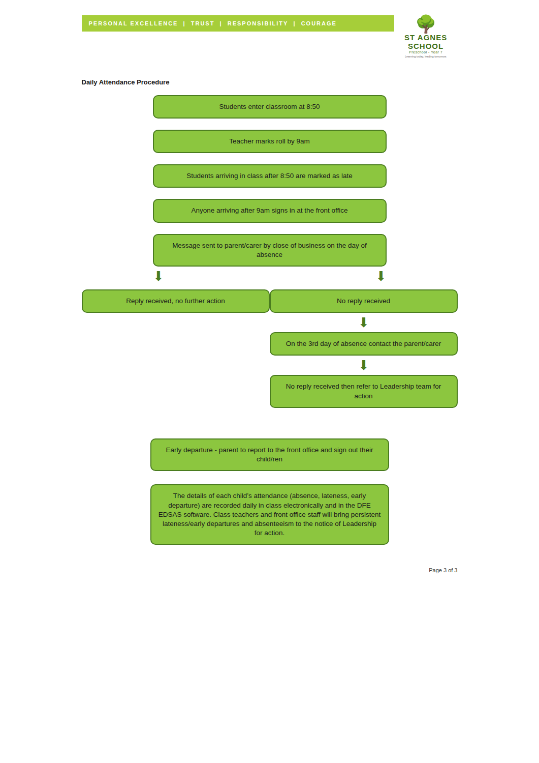PERSONAL EXCELLENCE | TRUST | RESPONSIBILITY | COURAGE
🌳
ST AGNES
SCHOOL
Preschool - Year 7
Learning today, leading tomorrow.
Daily Attendance Procedure
Students enter classroom at 8:50
Teacher marks roll by 9am
Students arriving in class after 8:50 are marked as late
Anyone arriving after 9am signs in at the front office
Message sent to parent/carer by close of business on the day of absence
⬇ ⬇
Reply received, no further action
No reply received
⬇
On the 3rd day of absence contact the parent/carer
⬇
No reply received then refer to Leadership team for action
Early departure - parent to report to the front office and sign out their child/ren
The details of each child’s attendance (absence, lateness, early departure) are recorded daily in class electronically and in the DFE EDSAS software. Class teachers and front office staff will bring persistent lateness/early departures and absenteeism to the notice of Leadership for action.
Page 3 of 3